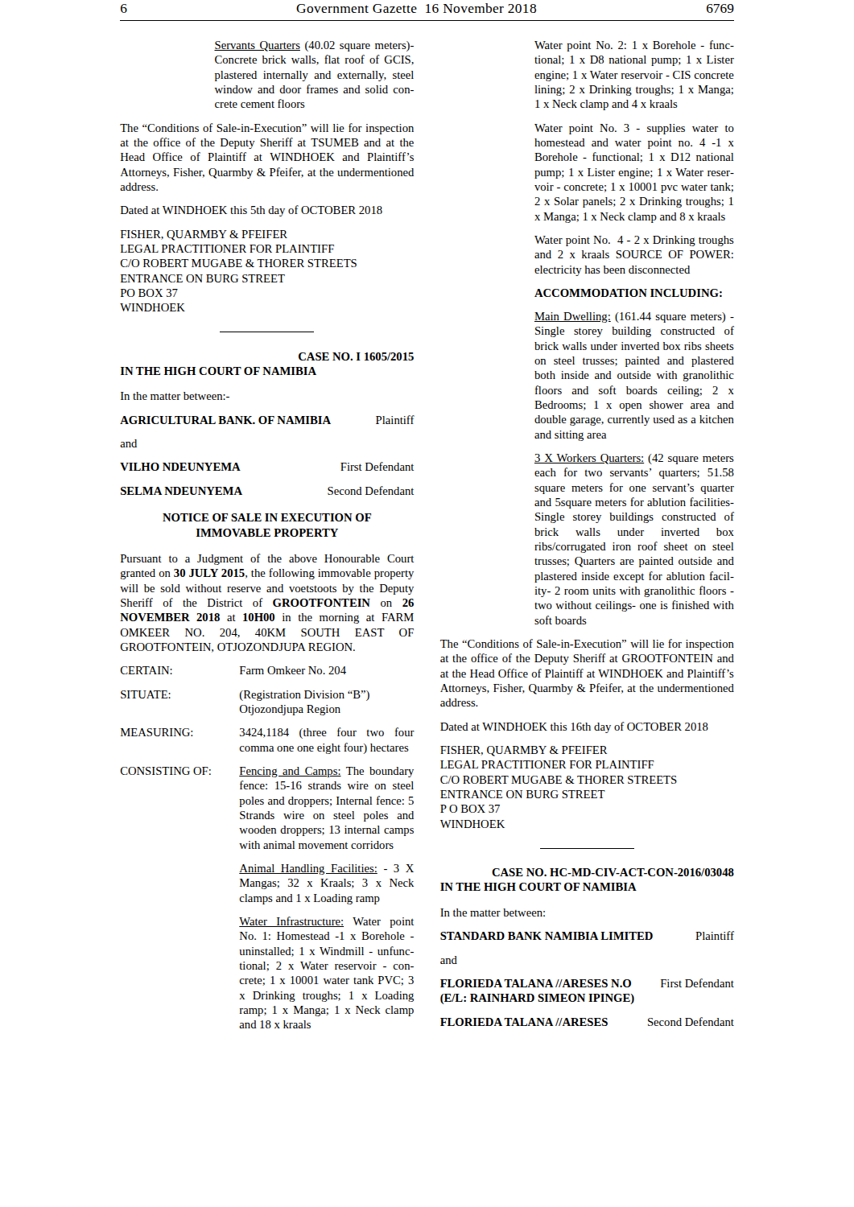6 Government Gazette 16 November 2018 6769
Servants Quarters (40.02 square meters)- Concrete brick walls, flat roof of GCIS, plastered internally and externally, steel window and door frames and solid concrete cement floors
The “Conditions of Sale-in-Execution” will lie for inspection at the office of the Deputy Sheriff at TSUMEB and at the Head Office of Plaintiff at WINDHOEK and Plaintiff’s Attorneys, Fisher, Quarmby & Pfeifer, at the undermentioned address.
Dated at WINDHOEK this 5th day of OCTOBER 2018
FISHER, QUARMBY & PFEIFER
LEGAL PRACTITIONER FOR PLAINTIFF
C/O ROBERT MUGABE & THORER STREETS
ENTRANCE ON BURG STREET
PO BOX 37
WINDHOEK
CASE NO. I 1605/2015
IN THE HIGH COURT OF NAMIBIA
In the matter between:-
AGRICULTURAL BANK. OF NAMIBIA Plaintiff
and
VILHO NDEUNYEMA First Defendant
SELMA NDEUNYEMA Second Defendant
NOTICE OF SALE IN EXECUTION OF
IMMOVABLE PROPERTY
Pursuant to a Judgment of the above Honourable Court granted on 30 JULY 2015, the following immovable property will be sold without reserve and voetstoots by the Deputy Sheriff of the District of GROOTFONTEIN on 26 NOVEMBER 2018 at 10H00 in the morning at FARM OMKEER NO. 204, 40KM SOUTH EAST OF GROOTFONTEIN, OTJOZONDJUPA REGION.
CERTAIN:
Farm Omkeer No. 204
SITUATE:
(Registration Division “B”)
Otjozondjupa Region
MEASURING:
3424,1184 (three four two four comma one one eight four) hectares
CONSISTING OF:
Fencing and Camps: The boundary fence: 15-16 strands wire on steel poles and droppers; Internal fence: 5 Strands wire on steel poles and wooden droppers; 13 internal camps with animal movement corridors
Animal Handling Facilities: - 3 X Mangas; 32 x Kraals; 3 x Neck clamps and 1 x Loading ramp
Water Infrastructure: Water point No. 1: Homestead -1 x Borehole - uninstalled; 1 x Windmill - unfunctional; 2 x Water reservoir - concrete; 1 x 10001 water tank PVC; 3 x Drinking troughs; 1 x Loading ramp; 1 x Manga; 1 x Neck clamp and 18 x kraals
Water point No. 2: 1 x Borehole - functional; 1 x D8 national pump; 1 x Lister engine; 1 x Water reservoir - CIS concrete lining; 2 x Drinking troughs; 1 x Manga; 1 x Neck clamp and 4 x kraals
Water point No. 3 - supplies water to homestead and water point no. 4 -1 x Borehole - functional; 1 x D12 national pump; 1 x Lister engine; 1 x Water reservoir - concrete; 1 x 10001 pvc water tank; 2 x Solar panels; 2 x Drinking troughs; 1 x Manga; 1 x Neck clamp and 8 x kraals
Water point No. 4 - 2 x Drinking troughs and 2 x kraals SOURCE OF POWER: electricity has been disconnected
ACCOMMODATION INCLUDING:
Main Dwelling: (161.44 square meters) - Single storey building constructed of brick walls under inverted box ribs sheets on steel trusses; painted and plastered both inside and outside with granolithic floors and soft boards ceiling; 2 x Bedrooms; 1 x open shower area and double garage, currently used as a kitchen and sitting area
3 X Workers Quarters: (42 square meters each for two servants’ quarters; 51.58 square meters for one servant’s quarter and 5square meters for ablution facilities- Single storey buildings constructed of brick walls under inverted box ribs/corrugated iron roof sheet on steel trusses; Quarters are painted outside and plastered inside except for ablution facility- 2 room units with granolithic floors - two without ceilings- one is finished with soft boards
The “Conditions of Sale-in-Execution” will lie for inspection at the office of the Deputy Sheriff at GROOTFONTEIN and at the Head Office of Plaintiff at WINDHOEK and Plaintiff’s Attorneys, Fisher, Quarmby & Pfeifer, at the undermentioned address.
Dated at WINDHOEK this 16th day of OCTOBER 2018
FISHER, QUARMBY & PFEIFER
LEGAL PRACTITIONER FOR PLAINTIFF
C/O ROBERT MUGABE & THORER STREETS
ENTRANCE ON BURG STREET
P O BOX 37
WINDHOEK
CASE NO. HC-MD-CIV-ACT-CON-2016/03048
IN THE HIGH COURT OF NAMIBIA
In the matter between:
STANDARD BANK NAMIBIA LIMITED Plaintiff
and
FLORIEDA TALANA //ARESES N.O
(E/L: RAINHARD SIMEON IPINGE) First Defendant
FLORIEDA TALANA //ARESES Second Defendant